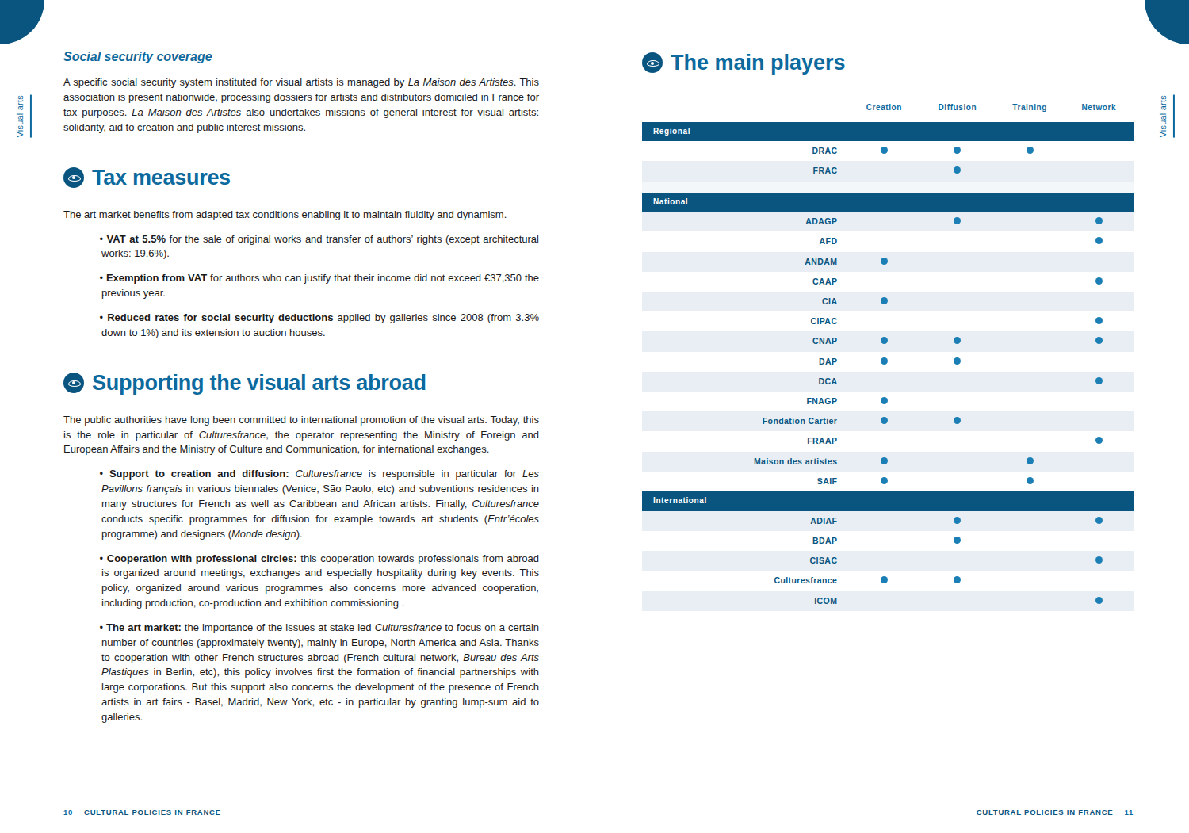Visual arts
Social security coverage
A specific social security system instituted for visual artists is managed by La Maison des Artistes. This association is present nationwide, processing dossiers for artists and distributors domiciled in France for tax purposes. La Maison des Artistes also undertakes missions of general interest for visual artists: solidarity, aid to creation and public interest missions.
Tax measures
The art market benefits from adapted tax conditions enabling it to maintain fluidity and dynamism.
• VAT at 5.5% for the sale of original works and transfer of authors’ rights (except architectural works: 19.6%).
• Exemption from VAT for authors who can justify that their income did not exceed €37,350 the previous year.
• Reduced rates for social security deductions applied by galleries since 2008 (from 3.3% down to 1%) and its extension to auction houses.
Supporting the visual arts abroad
The public authorities have long been committed to international promotion of the visual arts. Today, this is the role in particular of Culturesfrance, the operator representing the Ministry of Foreign and European Affairs and the Ministry of Culture and Communication, for international exchanges.
• Support to creation and diffusion: Culturesfrance is responsible in particular for Les Pavillons français in various biennales (Venice, São Paolo, etc) and subventions residences in many structures for French as well as Caribbean and African artists. Finally, Culturesfrance conducts specific programmes for diffusion for example towards art students (Entr’écoles programme) and designers (Monde design).
• Cooperation with professional circles: this cooperation towards professionals from abroad is organized around meetings, exchanges and especially hospitality during key events. This policy, organized around various programmes also concerns more advanced cooperation, including production, co-production and exhibition commissioning .
• The art market: the importance of the issues at stake led Culturesfrance to focus on a certain number of countries (approximately twenty), mainly in Europe, North America and Asia. Thanks to cooperation with other French structures abroad (French cultural network, Bureau des Arts Plastiques in Berlin, etc), this policy involves first the formation of financial partnerships with large corporations. But this support also concerns the development of the presence of French artists in art fairs - Basel, Madrid, New York, etc - in particular by granting lump-sum aid to galleries.
10 CULTURAL POLICIES IN FRANCE
Visual arts
The main players
| | Creation | Diffusion | Training | Network |
| --- | --- | --- | --- | --- |
| Regional | | | | |
| DRAC | | | | |
| FRAC | | | | |
| National | | | | |
| ADAGP | | | | |
| AFD | | | | |
| ANDAM | | | | |
| CAAP | | | | |
| CIA | | | | |
| CIPAC | | | | |
| CNAP | | | | |
| DAP | | | | |
| DCA | | | | |
| FNAGP | | | | |
| Fondation Cartier | | | | |
| FRAAP | | | | |
| Maison des artistes | | | | |
| SAIF | | | | |
| International | | | | |
| ADIAF | | | | |
| BDAP | | | | |
| CISAC | | | | |
| Culturesfrance | | | | |
| ICOM | | | | |
CULTURAL POLICIES IN FRANCE11